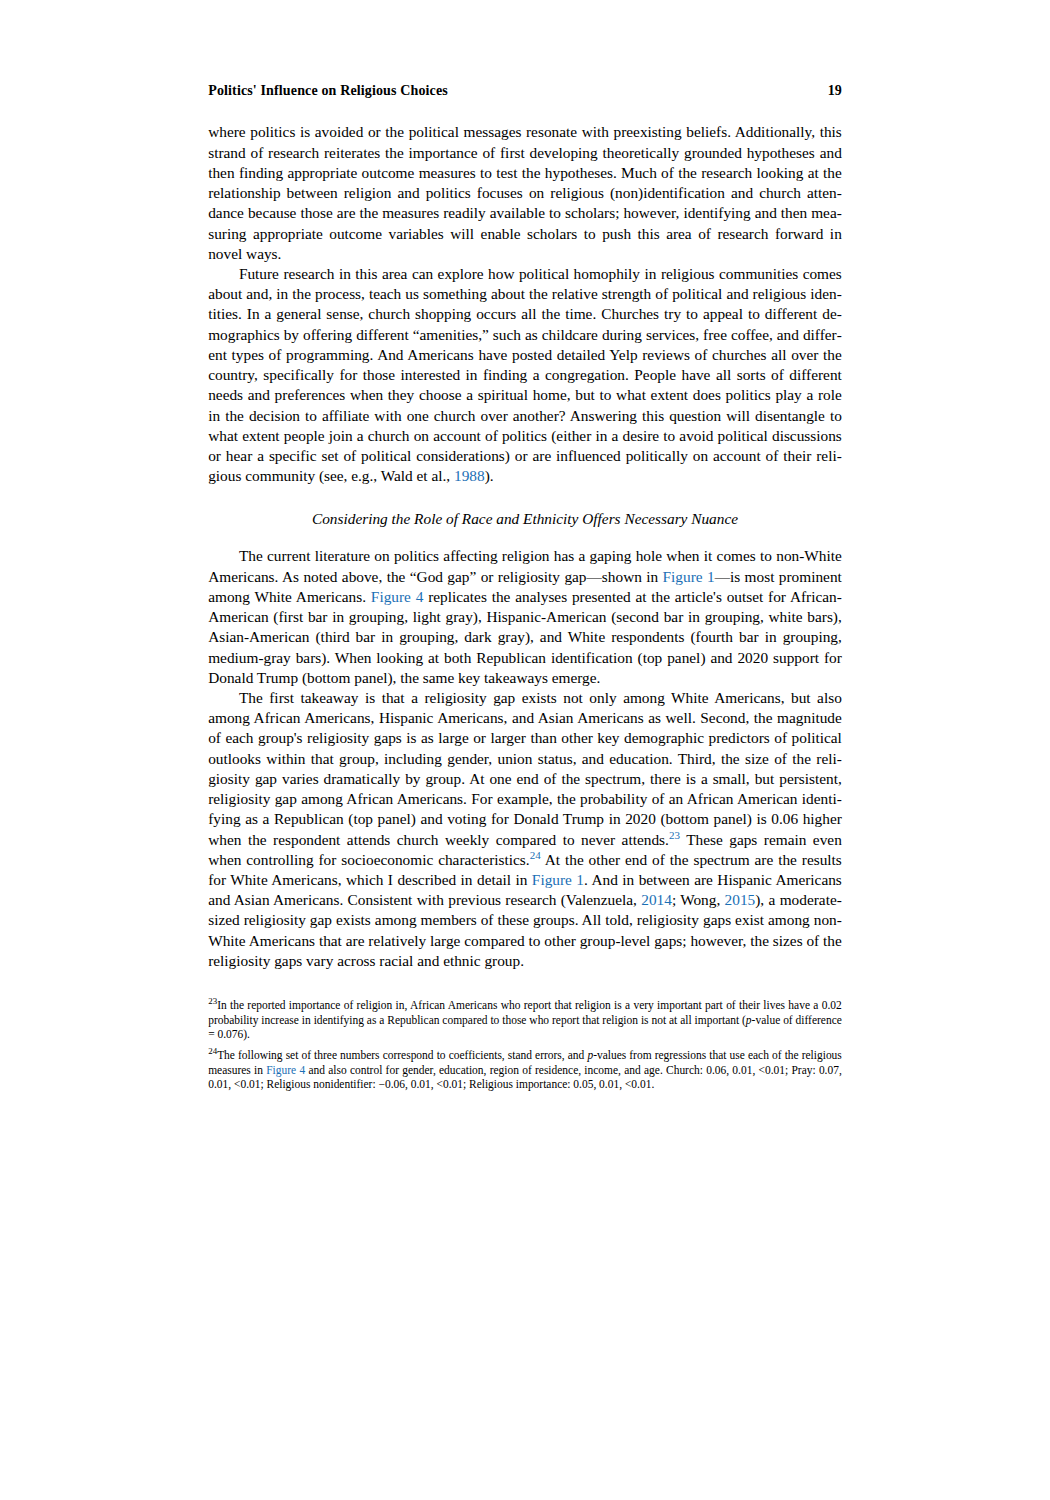Politics' Influence on Religious Choices 19
where politics is avoided or the political messages resonate with preexisting beliefs. Additionally, this strand of research reiterates the importance of first developing theoretically grounded hypotheses and then finding appropriate outcome measures to test the hypotheses. Much of the research looking at the relationship between religion and politics focuses on religious (non)identification and church attendance because those are the measures readily available to scholars; however, identifying and then measuring appropriate outcome variables will enable scholars to push this area of research forward in novel ways.
Future research in this area can explore how political homophily in religious communities comes about and, in the process, teach us something about the relative strength of political and religious identities. In a general sense, church shopping occurs all the time. Churches try to appeal to different demographics by offering different “amenities,” such as childcare during services, free coffee, and different types of programming. And Americans have posted detailed Yelp reviews of churches all over the country, specifically for those interested in finding a congregation. People have all sorts of different needs and preferences when they choose a spiritual home, but to what extent does politics play a role in the decision to affiliate with one church over another? Answering this question will disentangle to what extent people join a church on account of politics (either in a desire to avoid political discussions or hear a specific set of political considerations) or are influenced politically on account of their religious community (see, e.g., Wald et al., 1988).
Considering the Role of Race and Ethnicity Offers Necessary Nuance
The current literature on politics affecting religion has a gaping hole when it comes to non-White Americans. As noted above, the “God gap” or religiosity gap—shown in Figure 1—is most prominent among White Americans. Figure 4 replicates the analyses presented at the article's outset for African-American (first bar in grouping, light gray), Hispanic-American (second bar in grouping, white bars), Asian-American (third bar in grouping, dark gray), and White respondents (fourth bar in grouping, medium-gray bars). When looking at both Republican identification (top panel) and 2020 support for Donald Trump (bottom panel), the same key takeaways emerge.
The first takeaway is that a religiosity gap exists not only among White Americans, but also among African Americans, Hispanic Americans, and Asian Americans as well. Second, the magnitude of each group's religiosity gaps is as large or larger than other key demographic predictors of political outlooks within that group, including gender, union status, and education. Third, the size of the religiosity gap varies dramatically by group. At one end of the spectrum, there is a small, but persistent, religiosity gap among African Americans. For example, the probability of an African American identifying as a Republican (top panel) and voting for Donald Trump in 2020 (bottom panel) is 0.06 higher when the respondent attends church weekly compared to never attends.23 These gaps remain even when controlling for socioeconomic characteristics.24 At the other end of the spectrum are the results for White Americans, which I described in detail in Figure 1. And in between are Hispanic Americans and Asian Americans. Consistent with previous research (Valenzuela, 2014; Wong, 2015), a moderate-sized religiosity gap exists among members of these groups. All told, religiosity gaps exist among non-White Americans that are relatively large compared to other group-level gaps; however, the sizes of the religiosity gaps vary across racial and ethnic group.
23 In the reported importance of religion in, African Americans who report that religion is a very important part of their lives have a 0.02 probability increase in identifying as a Republican compared to those who report that religion is not at all important (p-value of difference = 0.076).
24 The following set of three numbers correspond to coefficients, stand errors, and p-values from regressions that use each of the religious measures in Figure 4 and also control for gender, education, region of residence, income, and age. Church: 0.06, 0.01, <0.01; Pray: 0.07, 0.01, <0.01; Religious nonidentifier: −0.06, 0.01, <0.01; Religious importance: 0.05, 0.01, <0.01.